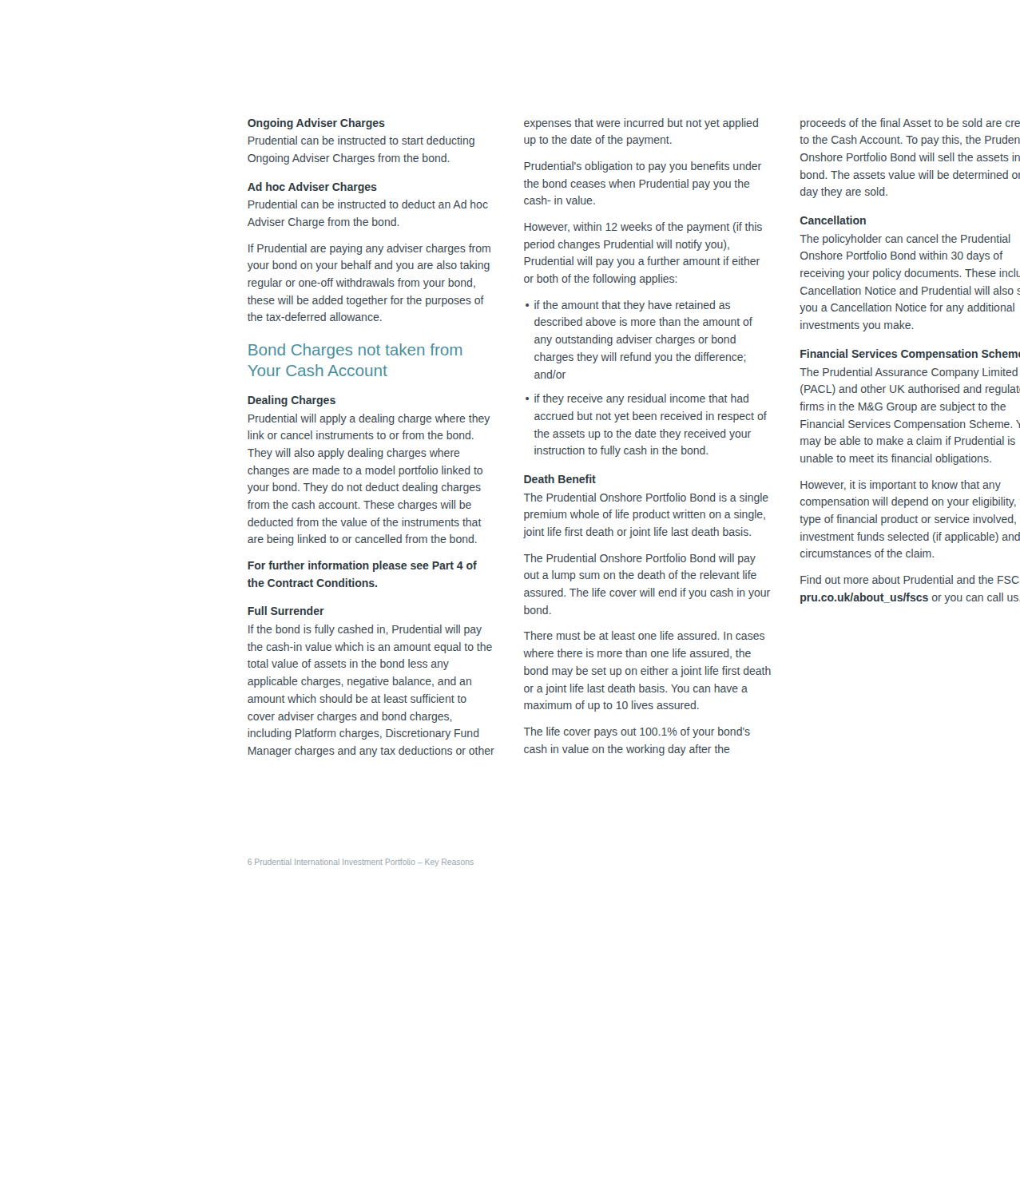Ongoing Adviser Charges
Prudential can be instructed to start deducting Ongoing Adviser Charges from the bond.
Ad hoc Adviser Charges
Prudential can be instructed to deduct an Ad hoc Adviser Charge from the bond.
If Prudential are paying any adviser charges from your bond on your behalf and you are also taking regular or one-off withdrawals from your bond, these will be added together for the purposes of the tax-deferred allowance.
Bond Charges not taken from Your Cash Account
Dealing Charges
Prudential will apply a dealing charge where they link or cancel instruments to or from the bond. They will also apply dealing charges where changes are made to a model portfolio linked to your bond. They do not deduct dealing charges from the cash account. These charges will be deducted from the value of the instruments that are being linked to or cancelled from the bond.
For further information please see Part 4 of the Contract Conditions.
Full Surrender
If the bond is fully cashed in, Prudential will pay the cash-in value which is an amount equal to the total value of assets in the bond less any applicable charges, negative balance, and an amount which should be at least sufficient to cover adviser charges and bond charges, including Platform charges, Discretionary Fund Manager charges and any tax deductions or other expenses that were incurred but not yet applied up to the date of the payment.
Prudential's obligation to pay you benefits under the bond ceases when Prudential pay you the cash- in value.
However, within 12 weeks of the payment (if this period changes Prudential will notify you), Prudential will pay you a further amount if either or both of the following applies:
if the amount that they have retained as described above is more than the amount of any outstanding adviser charges or bond charges they will refund you the difference; and/or
if they receive any residual income that had accrued but not yet been received in respect of the assets up to the date they received your instruction to fully cash in the bond.
Death Benefit
The Prudential Onshore Portfolio Bond is a single premium whole of life product written on a single, joint life first death or joint life last death basis.
The Prudential Onshore Portfolio Bond will pay out a lump sum on the death of the relevant life assured. The life cover will end if you cash in your bond.
There must be at least one life assured. In cases where there is more than one life assured, the bond may be set up on either a joint life first death or a joint life last death basis. You can have a maximum of up to 10 lives assured.
The life cover pays out 100.1% of your bond's cash in value on the working day after the proceeds of the final Asset to be sold are credited to the Cash Account. To pay this, the Prudential Onshore Portfolio Bond will sell the assets in your bond. The assets value will be determined on the day they are sold.
Cancellation
The policyholder can cancel the Prudential Onshore Portfolio Bond within 30 days of receiving your policy documents. These include a Cancellation Notice and Prudential will also send you a Cancellation Notice for any additional investments you make.
Financial Services Compensation Scheme
The Prudential Assurance Company Limited (PACL) and other UK authorised and regulated firms in the M&G Group are subject to the Financial Services Compensation Scheme. You may be able to make a claim if Prudential is unable to meet its financial obligations.
However, it is important to know that any compensation will depend on your eligibility, the type of financial product or service involved, the investment funds selected (if applicable) and the circumstances of the claim.
Find out more about Prudential and the FSCS at: pru.co.uk/about_us/fscs or you can call us.
6 Prudential International Investment Portfolio – Key Reasons